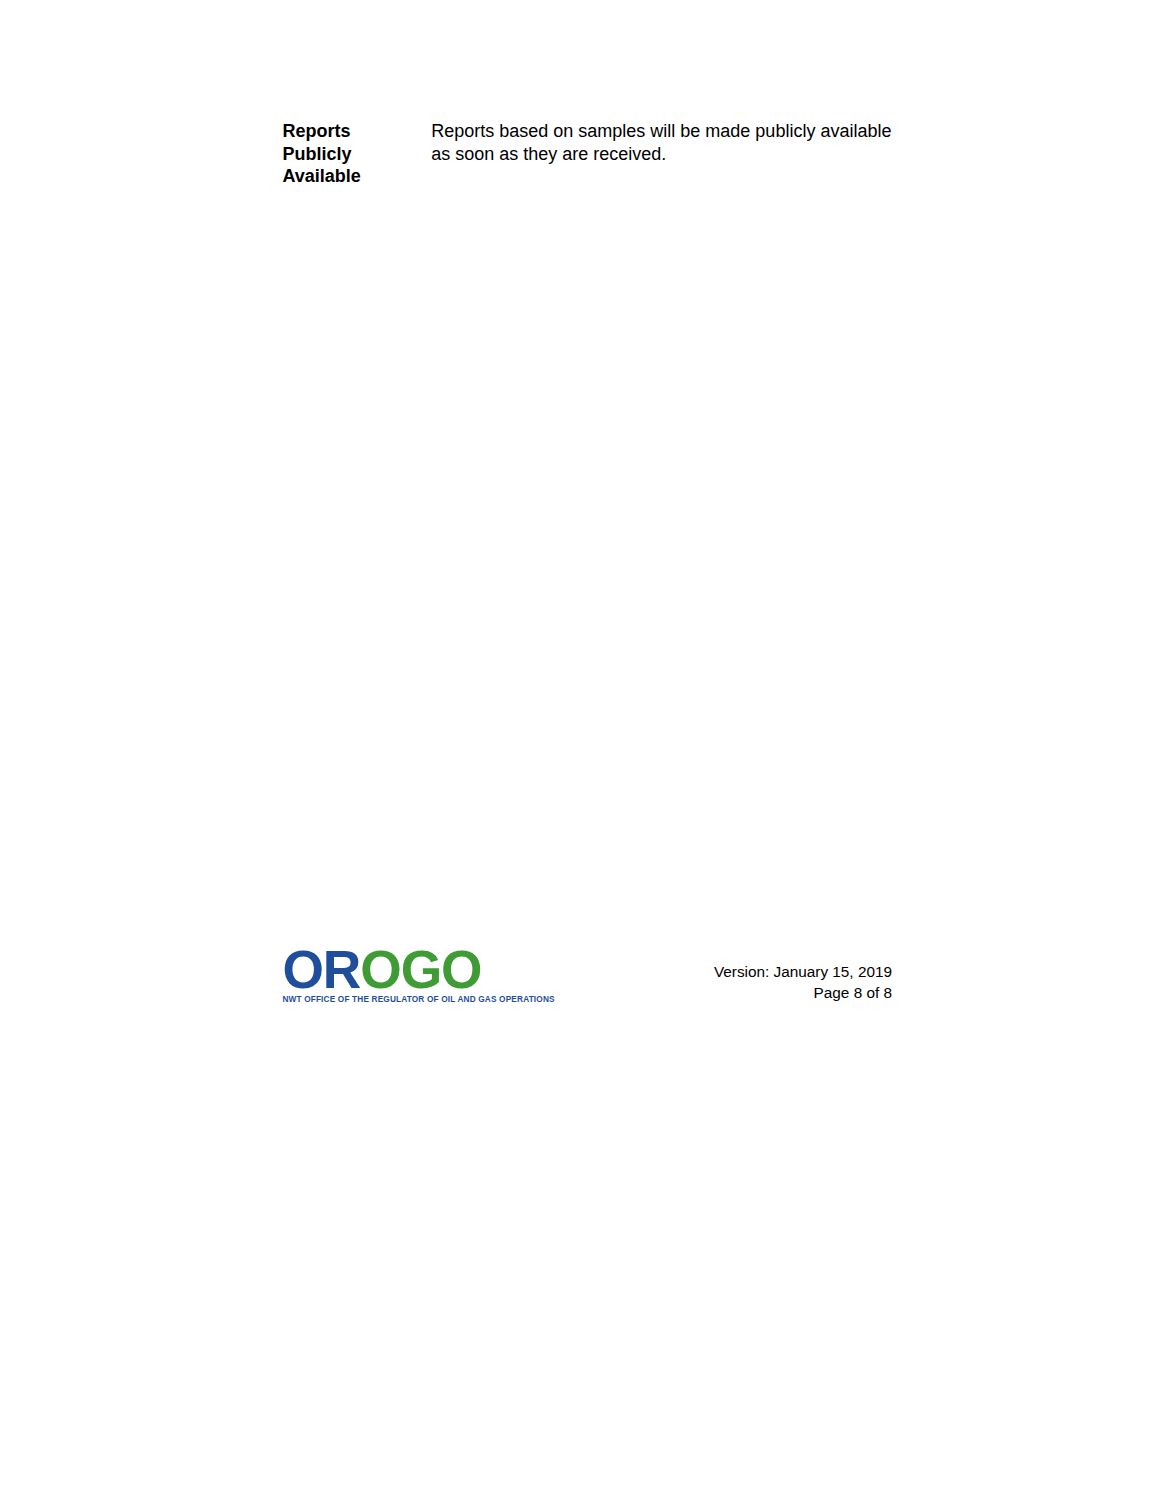Reports
Publicly
Available
Reports based on samples will be made publicly available as soon as they are received.
OROGO
NWT OFFICE OF THE REGULATOR OF OIL AND GAS OPERATIONS
Version: January 15, 2019
Page 8 of 8